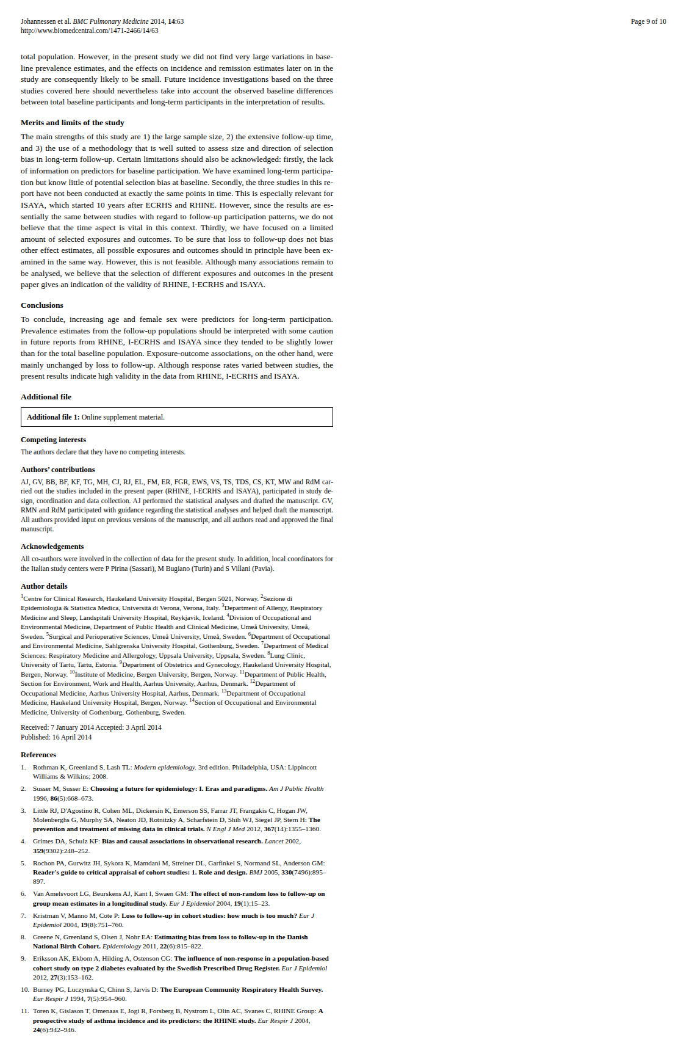Johannessen et al. BMC Pulmonary Medicine 2014, 14:63
http://www.biomedcentral.com/1471-2466/14/63
Page 9 of 10
total population. However, in the present study we did not find very large variations in baseline prevalence estimates, and the effects on incidence and remission estimates later on in the study are consequently likely to be small. Future incidence investigations based on the three studies covered here should nevertheless take into account the observed baseline differences between total baseline participants and long-term participants in the interpretation of results.
Merits and limits of the study
The main strengths of this study are 1) the large sample size, 2) the extensive follow-up time, and 3) the use of a methodology that is well suited to assess size and direction of selection bias in long-term follow-up. Certain limitations should also be acknowledged: firstly, the lack of information on predictors for baseline participation. We have examined long-term participation but know little of potential selection bias at baseline. Secondly, the three studies in this report have not been conducted at exactly the same points in time. This is especially relevant for ISAYA, which started 10 years after ECRHS and RHINE. However, since the results are essentially the same between studies with regard to follow-up participation patterns, we do not believe that the time aspect is vital in this context. Thirdly, we have focused on a limited amount of selected exposures and outcomes. To be sure that loss to follow-up does not bias other effect estimates, all possible exposures and outcomes should in principle have been examined in the same way. However, this is not feasible. Although many associations remain to be analysed, we believe that the selection of different exposures and outcomes in the present paper gives an indication of the validity of RHINE, I-ECRHS and ISAYA.
Conclusions
To conclude, increasing age and female sex were predictors for long-term participation. Prevalence estimates from the follow-up populations should be interpreted with some caution in future reports from RHINE, I-ECRHS and ISAYA since they tended to be slightly lower than for the total baseline population. Exposure-outcome associations, on the other hand, were mainly unchanged by loss to follow-up. Although response rates varied between studies, the present results indicate high validity in the data from RHINE, I-ECRHS and ISAYA.
Additional file
Additional file 1: Online supplement material.
Competing interests
The authors declare that they have no competing interests.
Authors’ contributions
AJ, GV, BB, BF, KF, TG, MH, CJ, RJ, EL, FM, ER, FGR, EWS, VS, TS, TDS, CS, KT, MW and RdM carried out the studies included in the present paper (RHINE, I-ECRHS and ISAYA), participated in study design, coordination and data collection. AJ performed the statistical analyses and drafted the manuscript. GV, RMN and RdM participated with guidance regarding the statistical analyses and helped draft the manuscript. All authors provided input on previous versions of the manuscript, and all authors read and approved the final manuscript.
Acknowledgements
All co-authors were involved in the collection of data for the present study. In addition, local coordinators for the Italian study centers were P Pirina (Sassari), M Bugiano (Turin) and S Villani (Pavia).
Author details
1Centre for Clinical Research, Haukeland University Hospital, Bergen 5021, Norway. 2Sezione di Epidemiologia & Statistica Medica, Università di Verona, Verona, Italy. 3Department of Allergy, Respiratory Medicine and Sleep, Landspitali University Hospital, Reykjavik, Iceland. 4Division of Occupational and Environmental Medicine, Department of Public Health and Clinical Medicine, Umeå University, Umeå, Sweden. 5Surgical and Perioperative Sciences, Umeå University, Umeå, Sweden. 6Department of Occupational and Environmental Medicine, Sahlgrenska University Hospital, Gothenburg, Sweden. 7Department of Medical Sciences: Respiratory Medicine and Allergology, Uppsala University, Uppsala, Sweden. 8Lung Clinic, University of Tartu, Tartu, Estonia. 9Department of Obstetrics and Gynecology, Haukeland University Hospital, Bergen, Norway. 10Institute of Medicine, Bergen University, Bergen, Norway. 11Department of Public Health, Section for Environment, Work and Health, Aarhus University, Aarhus, Denmark. 12Department of Occupational Medicine, Aarhus University Hospital, Aarhus, Denmark. 13Department of Occupational Medicine, Haukeland University Hospital, Bergen, Norway. 14Section of Occupational and Environmental Medicine, University of Gothenburg, Gothenburg, Sweden.
Received: 7 January 2014 Accepted: 3 April 2014
Published: 16 April 2014
References
Rothman K, Greenland S, Lash TL: Modern epidemiology. 3rd edition. Philadelphia, USA: Lippincott Williams & Wilkins; 2008.
Susser M, Susser E: Choosing a future for epidemiology: I. Eras and paradigms. Am J Public Health 1996, 86(5):668–673.
Little RJ, D'Agostino R, Cohen ML, Dickersin K, Emerson SS, Farrar JT, Frangakis C, Hogan JW, Molenberghs G, Murphy SA, Neaton JD, Rotnitzky A, Scharfstein D, Shih WJ, Siegel JP, Stern H: The prevention and treatment of missing data in clinical trials. N Engl J Med 2012, 367(14):1355–1360.
Grimes DA, Schulz KF: Bias and causal associations in observational research. Lancet 2002, 359(9302):248–252.
Rochon PA, Gurwitz JH, Sykora K, Mamdani M, Streiner DL, Garfinkel S, Normand SL, Anderson GM: Reader's guide to critical appraisal of cohort studies: 1. Role and design. BMJ 2005, 330(7496):895–897.
Van Amelsvoort LG, Beurskens AJ, Kant I, Swaen GM: The effect of non-random loss to follow-up on group mean estimates in a longitudinal study. Eur J Epidemiol 2004, 19(1):15–23.
Kristman V, Manno M, Cote P: Loss to follow-up in cohort studies: how much is too much? Eur J Epidemiol 2004, 19(8):751–760.
Greene N, Greenland S, Olsen J, Nohr EA: Estimating bias from loss to follow-up in the Danish National Birth Cohort. Epidemiology 2011, 22(6):815–822.
Eriksson AK, Ekbom A, Hilding A, Ostenson CG: The influence of non-response in a population-based cohort study on type 2 diabetes evaluated by the Swedish Prescribed Drug Register. Eur J Epidemiol 2012, 27(3):153–162.
Burney PG, Luczynska C, Chinn S, Jarvis D: The European Community Respiratory Health Survey. Eur Respir J 1994, 7(5):954–960.
Toren K, Gislason T, Omenaas E, Jogi R, Forsberg B, Nystrom L, Olin AC, Svanes C, RHINE Group: A prospective study of asthma incidence and its predictors: the RHINE study. Eur Respir J 2004, 24(6):942–946.